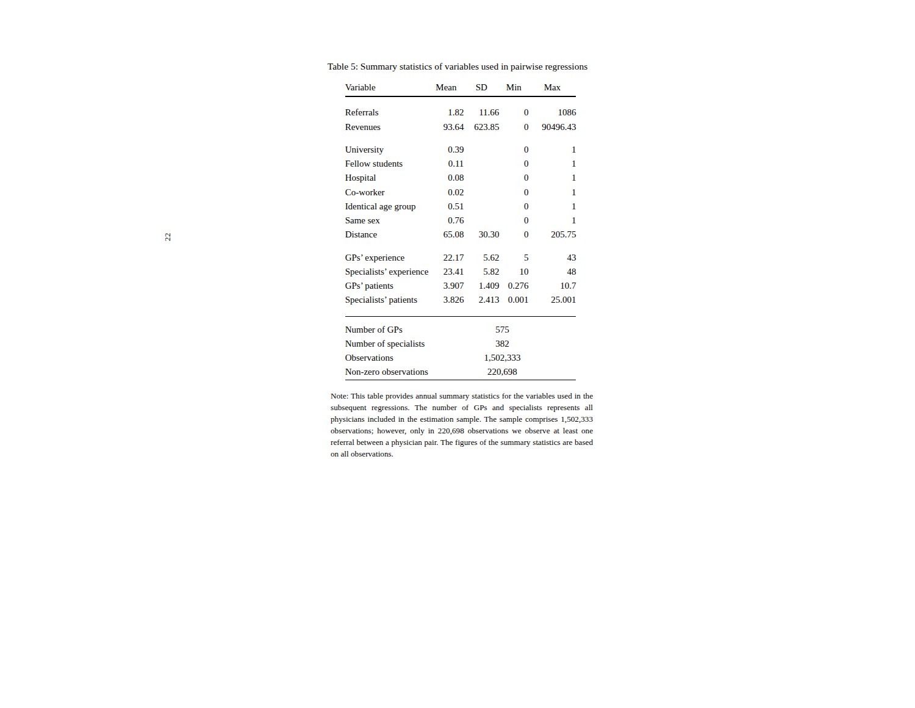22
Table 5: Summary statistics of variables used in pairwise regressions
| Variable | Mean | SD | Min | Max |
| --- | --- | --- | --- | --- |
| Referrals | 1.82 | 11.66 | 0 | 1086 |
| Revenues | 93.64 | 623.85 | 0 | 90496.43 |
| University | 0.39 | | 0 | 1 |
| Fellow students | 0.11 | | 0 | 1 |
| Hospital | 0.08 | | 0 | 1 |
| Co-worker | 0.02 | | 0 | 1 |
| Identical age group | 0.51 | | 0 | 1 |
| Same sex | 0.76 | | 0 | 1 |
| Distance | 65.08 | 30.30 | 0 | 205.75 |
| GPs’ experience | 22.17 | 5.62 | 5 | 43 |
| Specialists’ experience | 23.41 | 5.82 | 10 | 48 |
| GPs’ patients | 3.907 | 1.409 | 0.276 | 10.7 |
| Specialists’ patients | 3.826 | 2.413 | 0.001 | 25.001 |
| Number of GPs | 575 |
| Number of specialists | 382 |
| Observations | 1,502,333 |
| Non-zero observations | 220,698 |
Note: This table provides annual summary statistics for the variables used in the subsequent regressions. The number of GPs and specialists represents all physicians included in the estimation sample. The sample comprises 1,502,333 observations; however, only in 220,698 observations we observe at least one referral between a physician pair. The figures of the summary statistics are based on all observations.